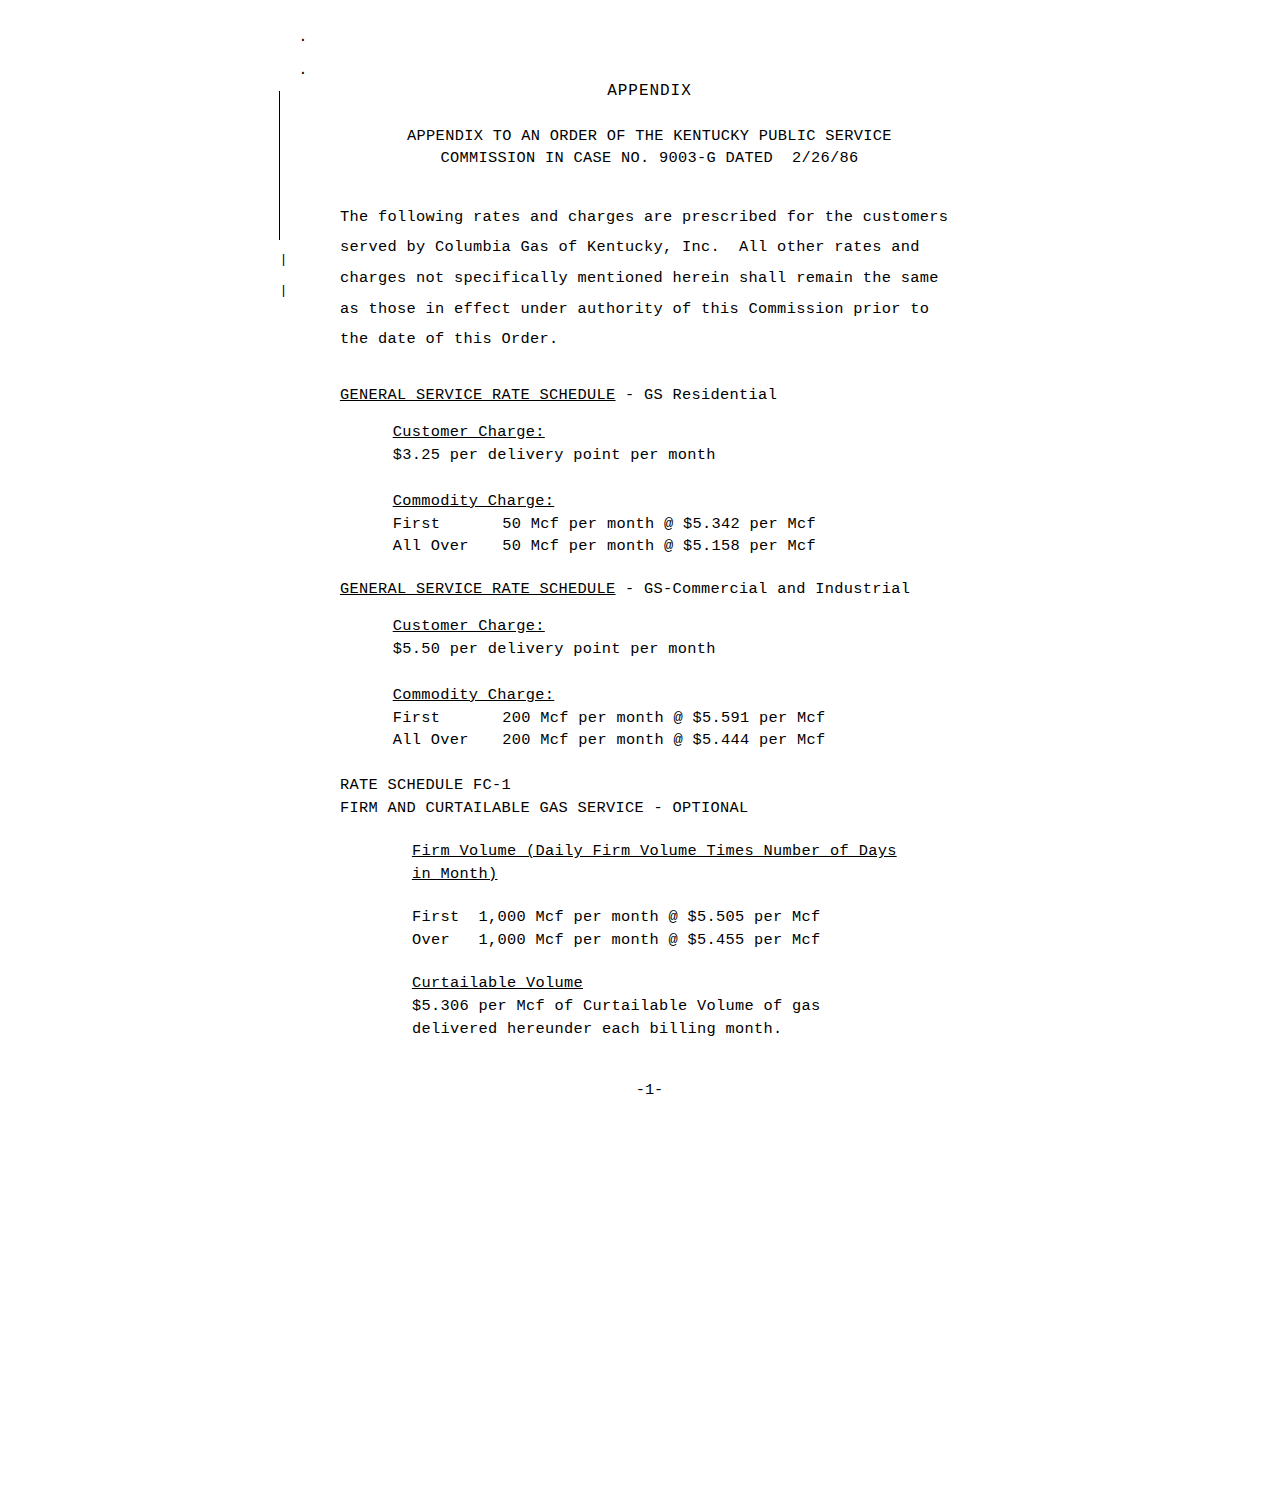.
.
|
|
APPENDIX
APPENDIX TO AN ORDER OF THE KENTUCKY PUBLIC SERVICE
COMMISSION IN CASE NO. 9003-G DATED 2/26/86
The following rates and charges are prescribed for the customers served by Columbia Gas of Kentucky, Inc. All other rates and charges not specifically mentioned herein shall remain the same as those in effect under authority of this Commission prior to the date of this Order.
GENERAL SERVICE RATE SCHEDULE - GS Residential
Customer Charge:
$3.25 per delivery point per month
Commodity Charge:
| First | 50 Mcf per month @ $5.342 per Mcf |
| All Over | 50 Mcf per month @ $5.158 per Mcf |
GENERAL SERVICE RATE SCHEDULE - GS-Commercial and Industrial
Customer Charge:
$5.50 per delivery point per month
Commodity Charge:
| First | 200 Mcf per month @ $5.591 per Mcf |
| All Over | 200 Mcf per month @ $5.444 per Mcf |
RATE SCHEDULE FC-1
FIRM AND CURTAILABLE GAS SERVICE - OPTIONAL
Firm Volume (Daily Firm Volume Times Number of Days
in Month)
First 1,000 Mcf per month @ $5.505 per Mcf
Over 1,000 Mcf per month @ $5.455 per Mcf
Curtailable Volume
$5.306 per Mcf of Curtailable Volume of gas
delivered hereunder each billing month.
-1-